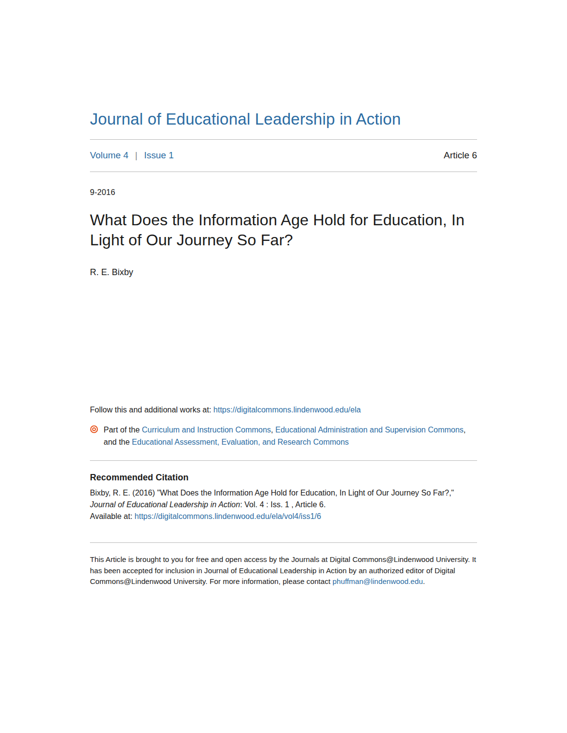Journal of Educational Leadership in Action
Volume 4 | Issue 1 Article 6
9-2016
What Does the Information Age Hold for Education, In Light of Our Journey So Far?
R. E. Bixby
Follow this and additional works at: https://digitalcommons.lindenwood.edu/ela
Part of the Curriculum and Instruction Commons, Educational Administration and Supervision Commons, and the Educational Assessment, Evaluation, and Research Commons
Recommended Citation
Bixby, R. E. (2016) "What Does the Information Age Hold for Education, In Light of Our Journey So Far?," Journal of Educational Leadership in Action: Vol. 4 : Iss. 1 , Article 6.
Available at: https://digitalcommons.lindenwood.edu/ela/vol4/iss1/6
This Article is brought to you for free and open access by the Journals at Digital Commons@Lindenwood University. It has been accepted for inclusion in Journal of Educational Leadership in Action by an authorized editor of Digital Commons@Lindenwood University. For more information, please contact phuffman@lindenwood.edu.